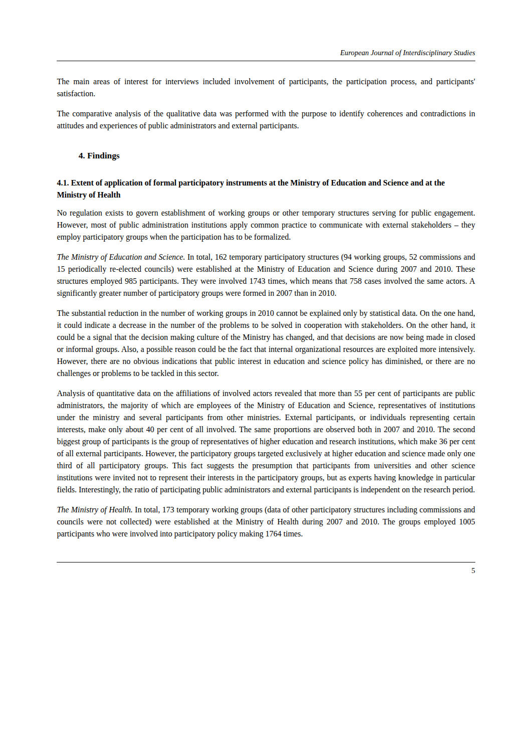European Journal of Interdisciplinary Studies
The main areas of interest for interviews included involvement of participants, the participation process, and participants' satisfaction.
The comparative analysis of the qualitative data was performed with the purpose to identify coherences and contradictions in attitudes and experiences of public administrators and external participants.
4. Findings
4.1. Extent of application of formal participatory instruments at the Ministry of Education and Science and at the Ministry of Health
No regulation exists to govern establishment of working groups or other temporary structures serving for public engagement. However, most of public administration institutions apply common practice to communicate with external stakeholders – they employ participatory groups when the participation has to be formalized.
The Ministry of Education and Science. In total, 162 temporary participatory structures (94 working groups, 52 commissions and 15 periodically re-elected councils) were established at the Ministry of Education and Science during 2007 and 2010. These structures employed 985 participants. They were involved 1743 times, which means that 758 cases involved the same actors. A significantly greater number of participatory groups were formed in 2007 than in 2010.
The substantial reduction in the number of working groups in 2010 cannot be explained only by statistical data. On the one hand, it could indicate a decrease in the number of the problems to be solved in cooperation with stakeholders. On the other hand, it could be a signal that the decision making culture of the Ministry has changed, and that decisions are now being made in closed or informal groups. Also, a possible reason could be the fact that internal organizational resources are exploited more intensively. However, there are no obvious indications that public interest in education and science policy has diminished, or there are no challenges or problems to be tackled in this sector.
Analysis of quantitative data on the affiliations of involved actors revealed that more than 55 per cent of participants are public administrators, the majority of which are employees of the Ministry of Education and Science, representatives of institutions under the ministry and several participants from other ministries. External participants, or individuals representing certain interests, make only about 40 per cent of all involved. The same proportions are observed both in 2007 and 2010. The second biggest group of participants is the group of representatives of higher education and research institutions, which make 36 per cent of all external participants. However, the participatory groups targeted exclusively at higher education and science made only one third of all participatory groups. This fact suggests the presumption that participants from universities and other science institutions were invited not to represent their interests in the participatory groups, but as experts having knowledge in particular fields. Interestingly, the ratio of participating public administrators and external participants is independent on the research period.
The Ministry of Health. In total, 173 temporary working groups (data of other participatory structures including commissions and councils were not collected) were established at the Ministry of Health during 2007 and 2010. The groups employed 1005 participants who were involved into participatory policy making 1764 times.
5